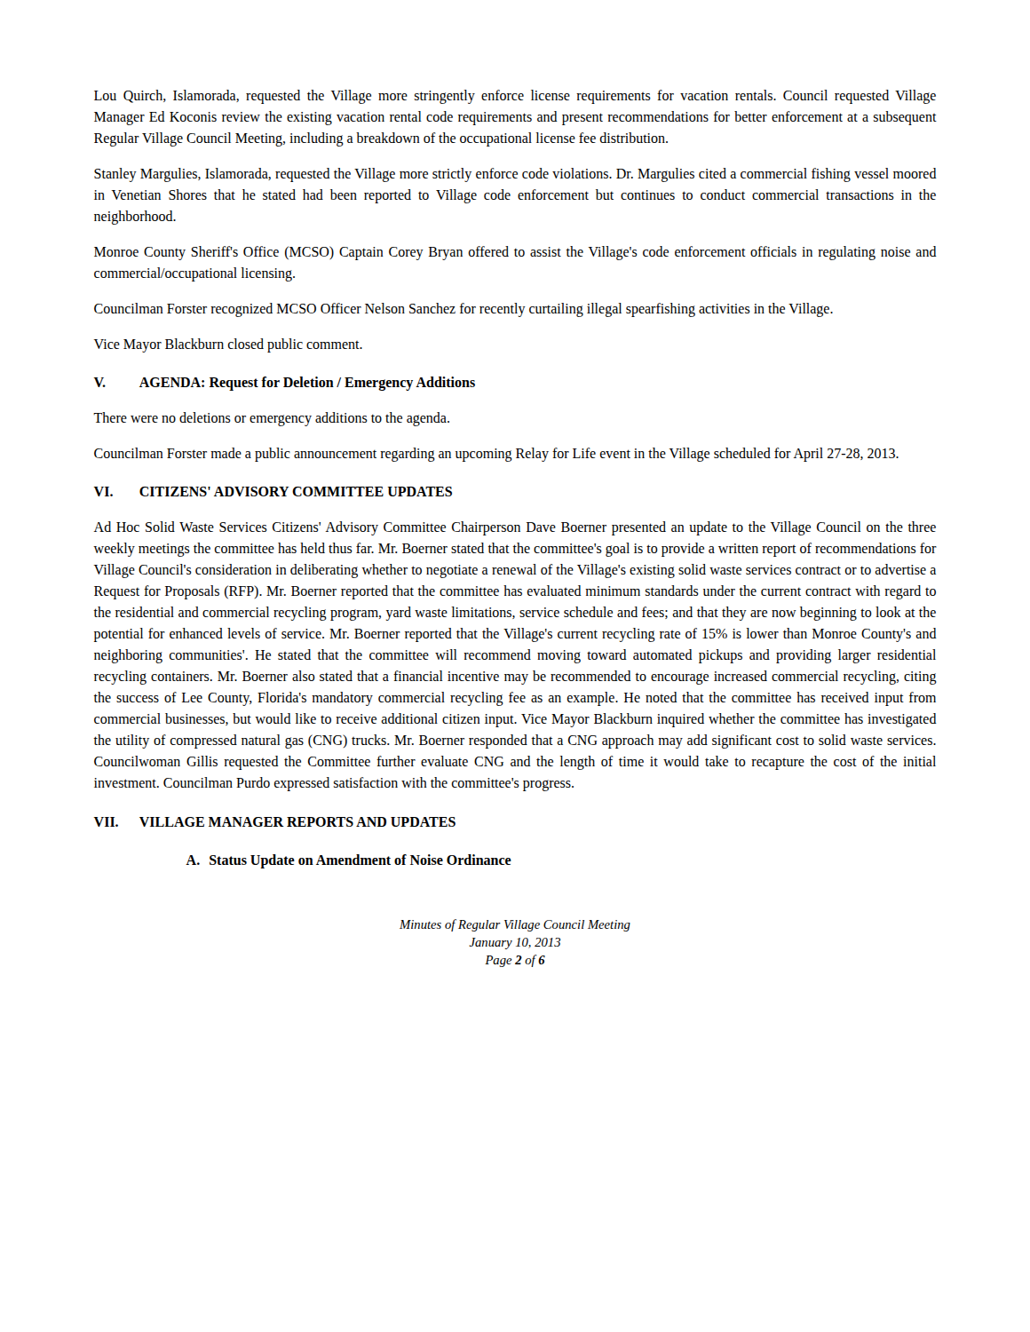Lou Quirch, Islamorada, requested the Village more stringently enforce license requirements for vacation rentals. Council requested Village Manager Ed Koconis review the existing vacation rental code requirements and present recommendations for better enforcement at a subsequent Regular Village Council Meeting, including a breakdown of the occupational license fee distribution.
Stanley Margulies, Islamorada, requested the Village more strictly enforce code violations. Dr. Margulies cited a commercial fishing vessel moored in Venetian Shores that he stated had been reported to Village code enforcement but continues to conduct commercial transactions in the neighborhood.
Monroe County Sheriff's Office (MCSO) Captain Corey Bryan offered to assist the Village's code enforcement officials in regulating noise and commercial/occupational licensing.
Councilman Forster recognized MCSO Officer Nelson Sanchez for recently curtailing illegal spearfishing activities in the Village.
Vice Mayor Blackburn closed public comment.
V. AGENDA: Request for Deletion / Emergency Additions
There were no deletions or emergency additions to the agenda.
Councilman Forster made a public announcement regarding an upcoming Relay for Life event in the Village scheduled for April 27-28, 2013.
VI. CITIZENS' ADVISORY COMMITTEE UPDATES
Ad Hoc Solid Waste Services Citizens' Advisory Committee Chairperson Dave Boerner presented an update to the Village Council on the three weekly meetings the committee has held thus far. Mr. Boerner stated that the committee's goal is to provide a written report of recommendations for Village Council's consideration in deliberating whether to negotiate a renewal of the Village's existing solid waste services contract or to advertise a Request for Proposals (RFP). Mr. Boerner reported that the committee has evaluated minimum standards under the current contract with regard to the residential and commercial recycling program, yard waste limitations, service schedule and fees; and that they are now beginning to look at the potential for enhanced levels of service. Mr. Boerner reported that the Village's current recycling rate of 15% is lower than Monroe County's and neighboring communities'. He stated that the committee will recommend moving toward automated pickups and providing larger residential recycling containers. Mr. Boerner also stated that a financial incentive may be recommended to encourage increased commercial recycling, citing the success of Lee County, Florida's mandatory commercial recycling fee as an example. He noted that the committee has received input from commercial businesses, but would like to receive additional citizen input. Vice Mayor Blackburn inquired whether the committee has investigated the utility of compressed natural gas (CNG) trucks. Mr. Boerner responded that a CNG approach may add significant cost to solid waste services. Councilwoman Gillis requested the Committee further evaluate CNG and the length of time it would take to recapture the cost of the initial investment. Councilman Purdo expressed satisfaction with the committee's progress.
VII. VILLAGE MANAGER REPORTS AND UPDATES
A. Status Update on Amendment of Noise Ordinance
Minutes of Regular Village Council Meeting
January 10, 2013
Page 2 of 6